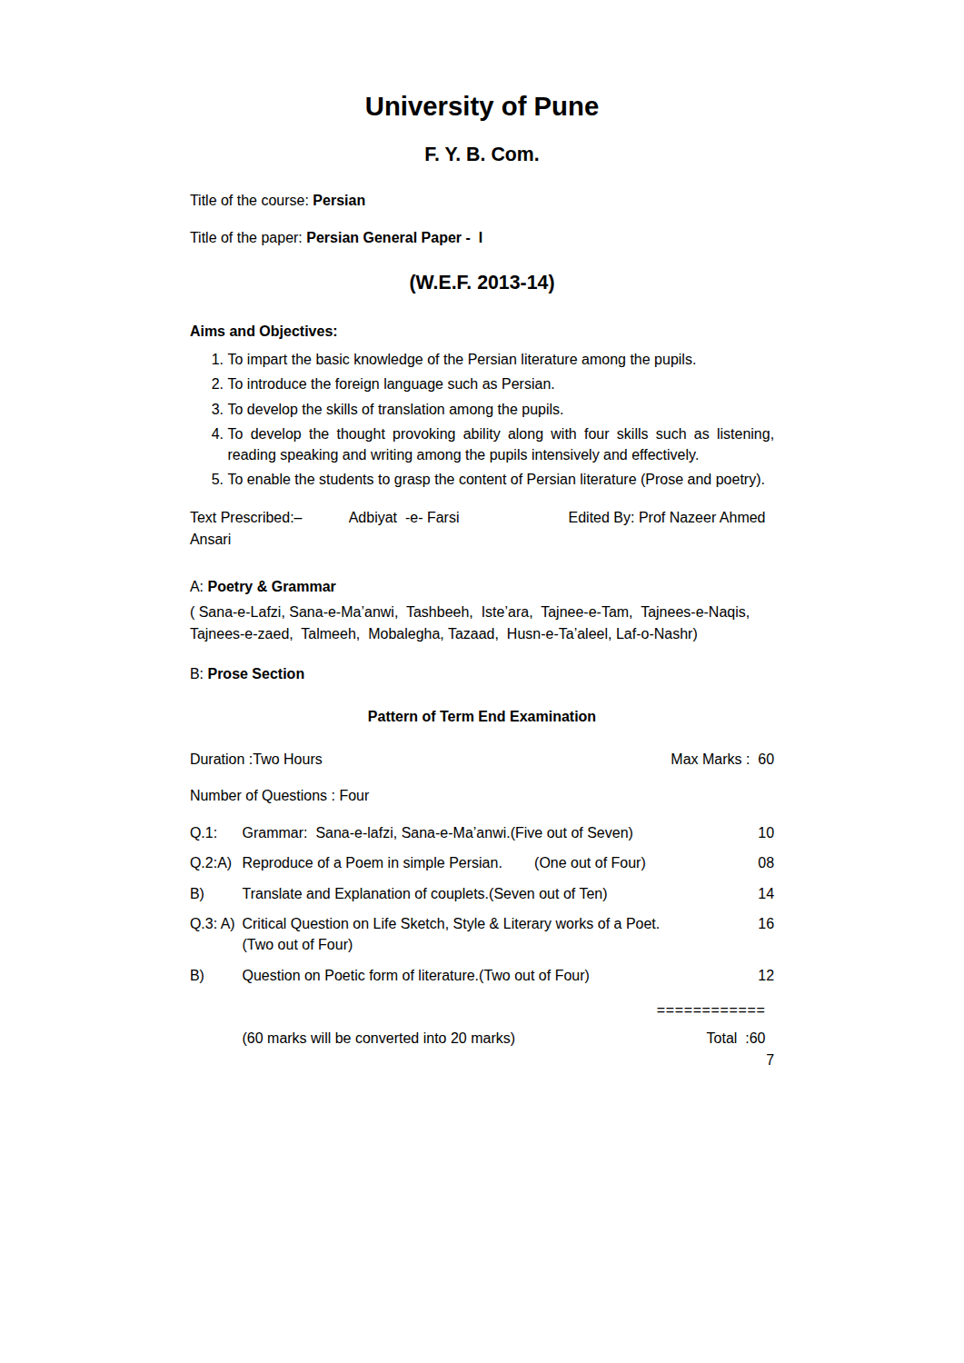University of Pune
F. Y. B. Com.
Title of the course: Persian
Title of the paper: Persian General Paper - I
(W.E.F. 2013-14)
Aims and Objectives:
To impart the basic knowledge of the Persian literature among the pupils.
To introduce the foreign language such as Persian.
To develop the skills of translation among the pupils.
To develop the thought provoking ability along with four skills such as listening, reading speaking and writing among the pupils intensively and effectively.
To enable the students to grasp the content of Persian literature (Prose and poetry).
Text Prescribed:– Adbiyat -e- Farsi Edited By: Prof Nazeer Ahmed Ansari
A: Poetry & Grammar
( Sana-e-Lafzi, Sana-e-Ma’anwi, Tashbeeh, Iste’ara, Tajnee-e-Tam, Tajnees-e-Naqis,
Tajnees-e-zaed, Talmeeh, Mobalegha, Tazaad, Husn-e-Ta’aleel, Laf-o-Nashr)
B: Prose Section
Pattern of Term End Examination
| Duration :Two Hours | Max Marks : 60 |
| Number of Questions : Four |
| Q.1: | Grammar: Sana-e-lafzi, Sana-e-Ma’anwi.(Five out of Seven) | 10 |
| Q.2:A) | Reproduce of a Poem in simple Persian. (One out of Four) | 08 |
| B) | Translate and Explanation of couplets.(Seven out of Ten) | 14 |
| Q.3: A) | Critical Question on Life Sketch, Style & Literary works of a Poet.(Two out of Four) | 16 |
| B) | Question on Poetic form of literature.(Two out of Four) | 12 |
============
(60 marks will be converted into 20 marks) Total :60
7